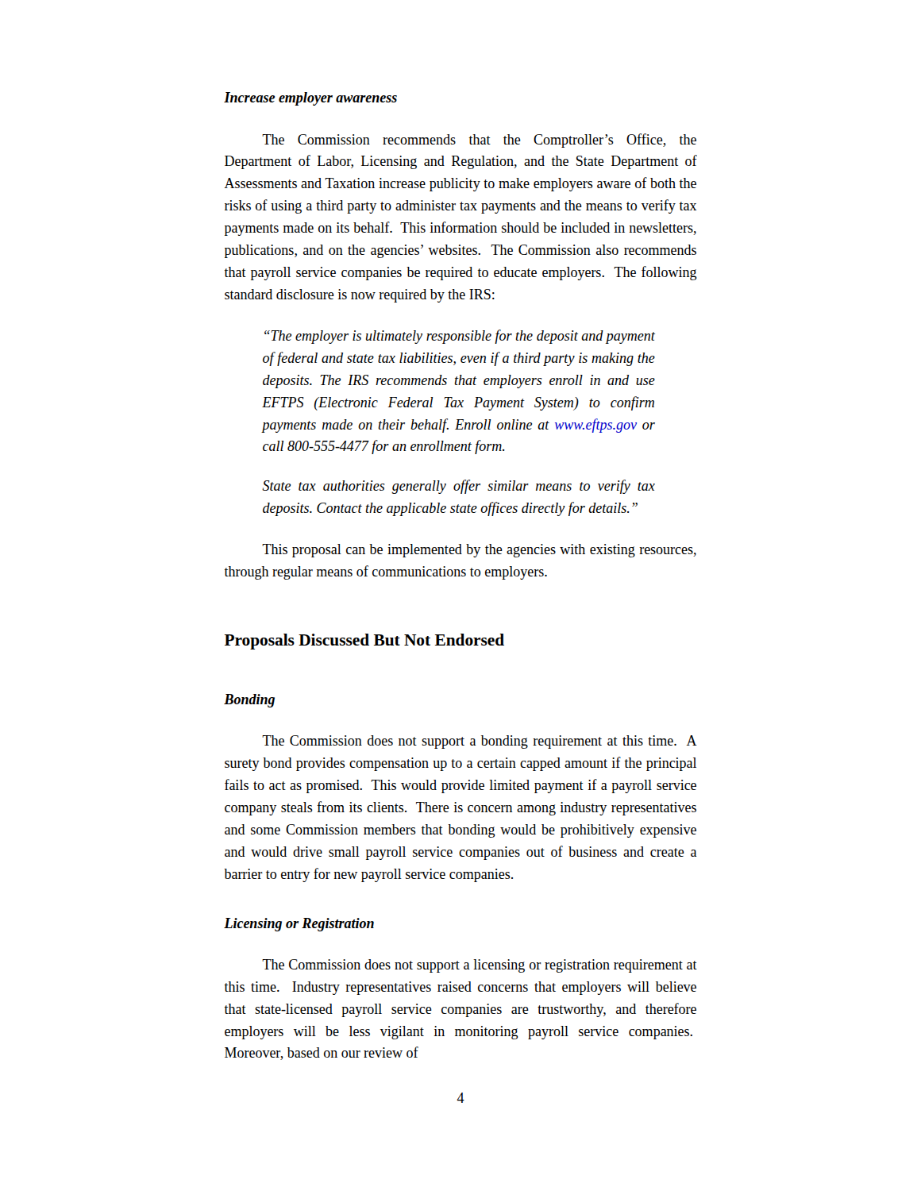Increase employer awareness
The Commission recommends that the Comptroller’s Office, the Department of Labor, Licensing and Regulation, and the State Department of Assessments and Taxation increase publicity to make employers aware of both the risks of using a third party to administer tax payments and the means to verify tax payments made on its behalf. This information should be included in newsletters, publications, and on the agencies’ websites. The Commission also recommends that payroll service companies be required to educate employers. The following standard disclosure is now required by the IRS:
“The employer is ultimately responsible for the deposit and payment of federal and state tax liabilities, even if a third party is making the deposits. The IRS recommends that employers enroll in and use EFTPS (Electronic Federal Tax Payment System) to confirm payments made on their behalf. Enroll online at www.eftps.gov or call 800-555-4477 for an enrollment form.
State tax authorities generally offer similar means to verify tax deposits. Contact the applicable state offices directly for details.”
This proposal can be implemented by the agencies with existing resources, through regular means of communications to employers.
Proposals Discussed But Not Endorsed
Bonding
The Commission does not support a bonding requirement at this time. A surety bond provides compensation up to a certain capped amount if the principal fails to act as promised. This would provide limited payment if a payroll service company steals from its clients. There is concern among industry representatives and some Commission members that bonding would be prohibitively expensive and would drive small payroll service companies out of business and create a barrier to entry for new payroll service companies.
Licensing or Registration
The Commission does not support a licensing or registration requirement at this time. Industry representatives raised concerns that employers will believe that state-licensed payroll service companies are trustworthy, and therefore employers will be less vigilant in monitoring payroll service companies. Moreover, based on our review of
4